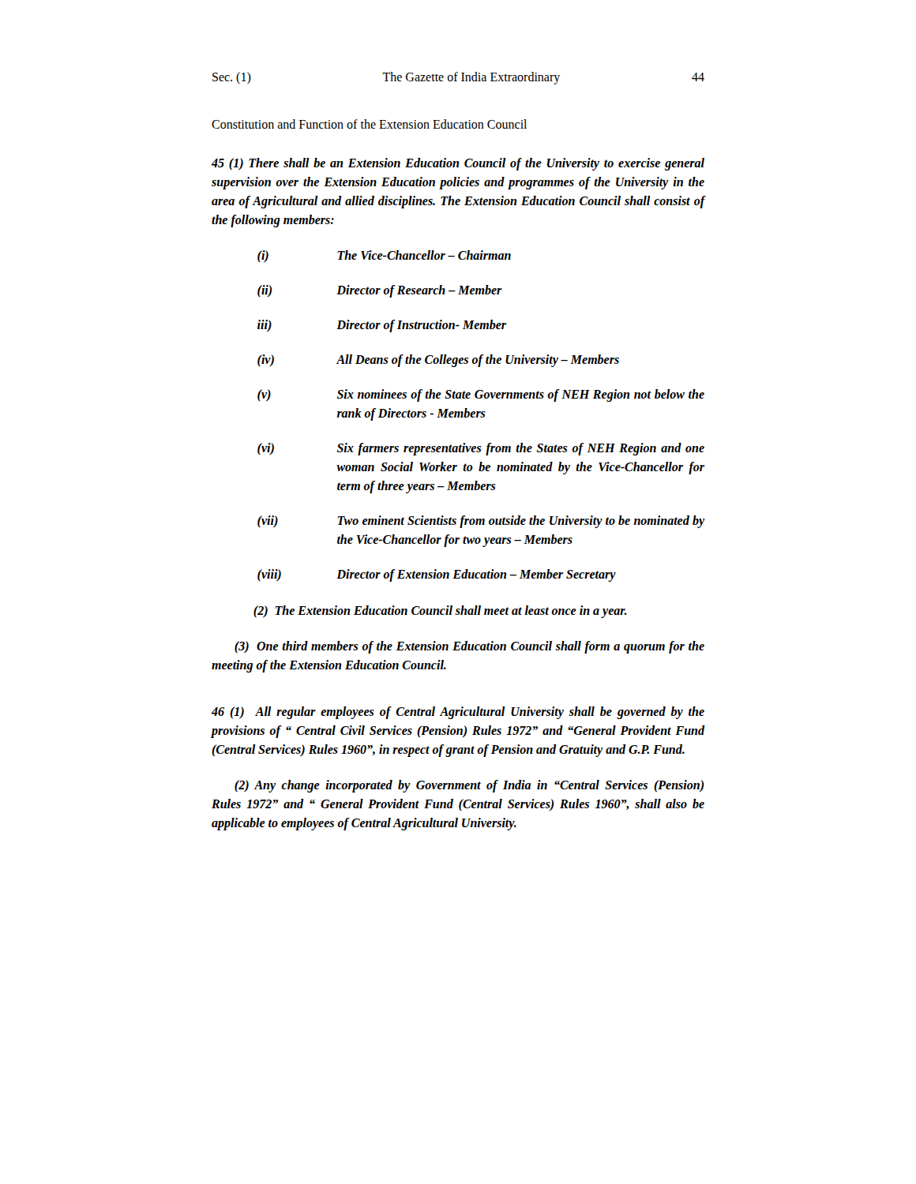Sec. (1)
The Gazette of India Extraordinary
44
Constitution and Function of the Extension Education Council
45 (1) There shall be an Extension Education Council of the University to exercise general supervision over the Extension Education policies and programmes of the University in the area of Agricultural and allied disciplines. The Extension Education Council shall consist of the following members:
(i) The Vice-Chancellor – Chairman
(ii) Director of Research – Member
iii) Director of Instruction- Member
(iv) All Deans of the Colleges of the University – Members
(v) Six nominees of the State Governments of NEH Region not below the rank of Directors - Members
(vi) Six farmers representatives from the States of NEH Region and one woman Social Worker to be nominated by the Vice-Chancellor for term of three years – Members
(vii) Two eminent Scientists from outside the University to be nominated by the Vice-Chancellor for two years – Members
(viii) Director of Extension Education – Member Secretary
(2) The Extension Education Council shall meet at least once in a year.
(3) One third members of the Extension Education Council shall form a quorum for the meeting of the Extension Education Council.
46 (1) All regular employees of Central Agricultural University shall be governed by the provisions of “ Central Civil Services (Pension) Rules 1972” and “General Provident Fund (Central Services) Rules 1960”, in respect of grant of Pension and Gratuity and G.P. Fund.
(2) Any change incorporated by Government of India in “Central Services (Pension) Rules 1972” and “ General Provident Fund (Central Services) Rules 1960”, shall also be applicable to employees of Central Agricultural University.